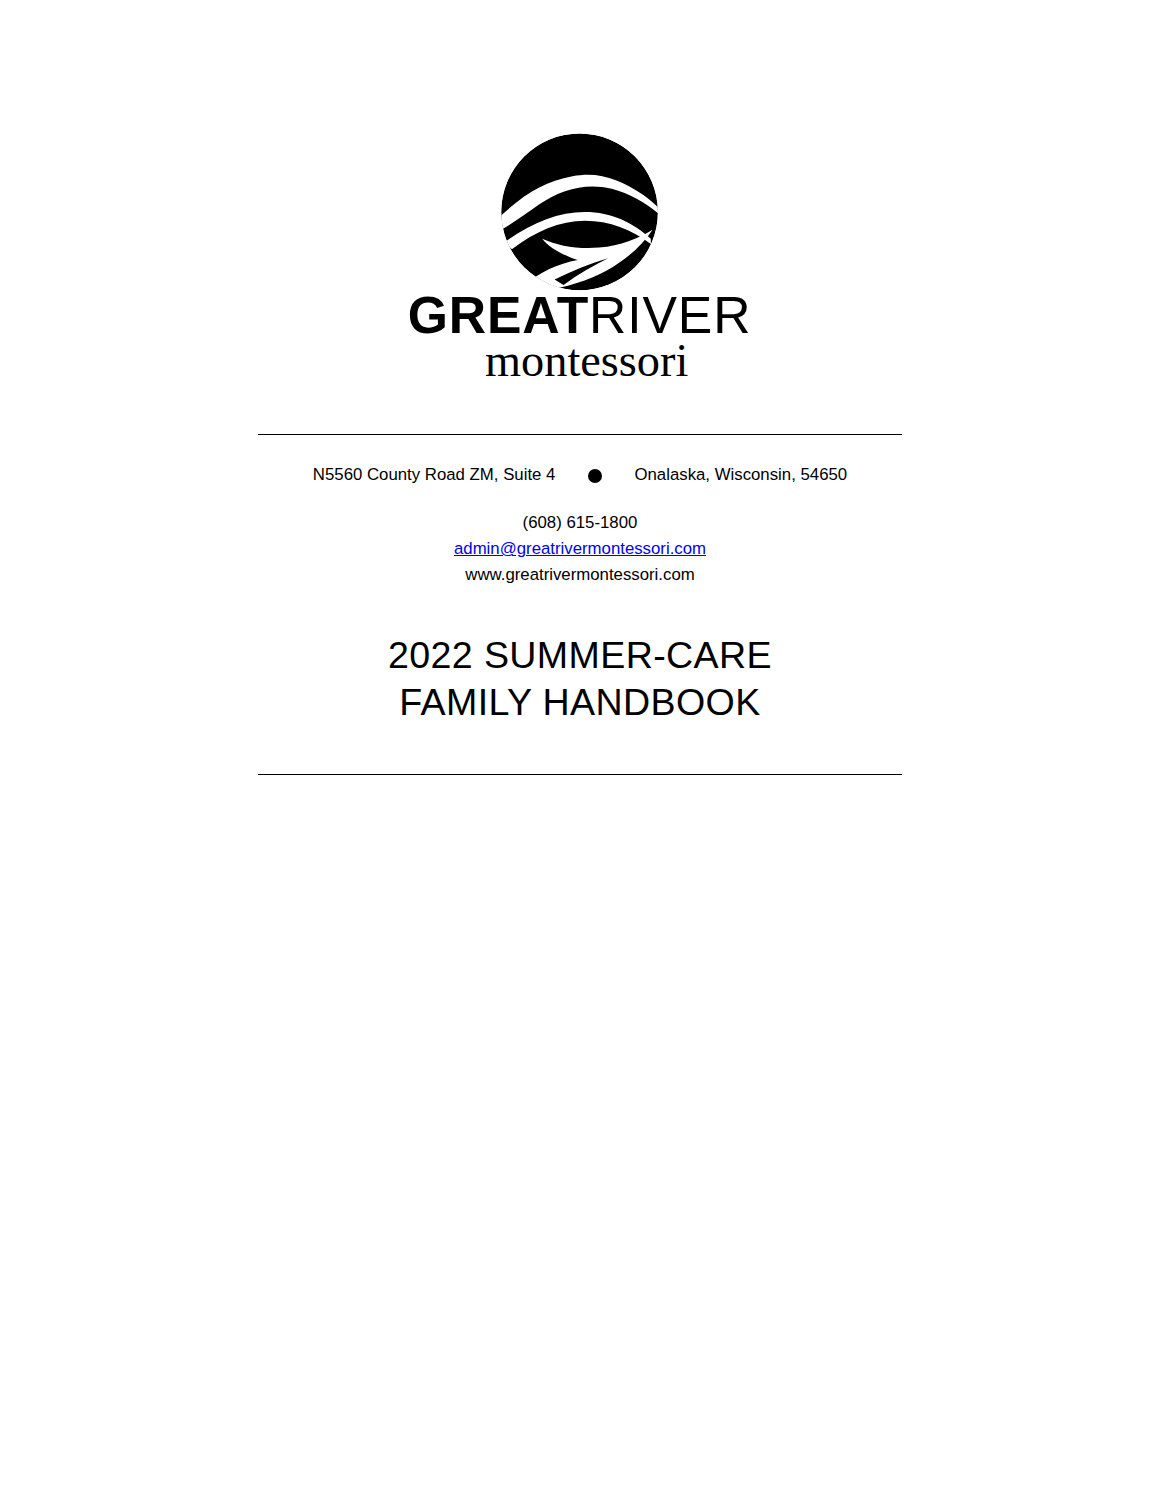Great River Montessori logo A black circular emblem showing stylized hills and a winding river, above the words GREAT RIVER and the script word montessori. GREATRIVER montessori
N5560 County Road ZM, Suite 4 Onalaska, Wisconsin, 54650
(608) 615-1800
admin@greatrivermontessori.com
www.greatrivermontessori.com
2022 SUMMER-CARE
FAMILY HANDBOOK